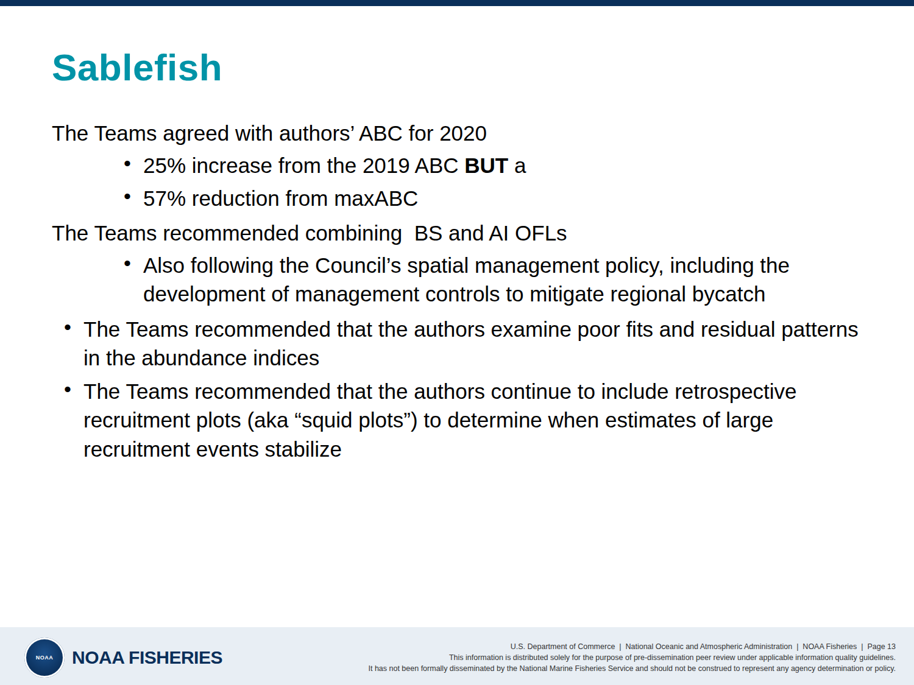Sablefish
The Teams agreed with authors’ ABC for 2020
25% increase from the 2019 ABC BUT a
57% reduction from maxABC
The Teams recommended combining BS and AI OFLs
Also following the Council’s spatial management policy, including the development of management controls to mitigate regional bycatch
The Teams recommended that the authors examine poor fits and residual patterns in the abundance indices
The Teams recommended that the authors continue to include retrospective recruitment plots (aka “squid plots”) to determine when estimates of large recruitment events stabilize
NOAA FISHERIES
U.S. Department of Commerce | National Oceanic and Atmospheric Administration | NOAA Fisheries | Page 13
This information is distributed solely for the purpose of pre-dissemination peer review under applicable information quality guidelines.
It has not been formally disseminated by the National Marine Fisheries Service and should not be construed to represent any agency determination or policy.